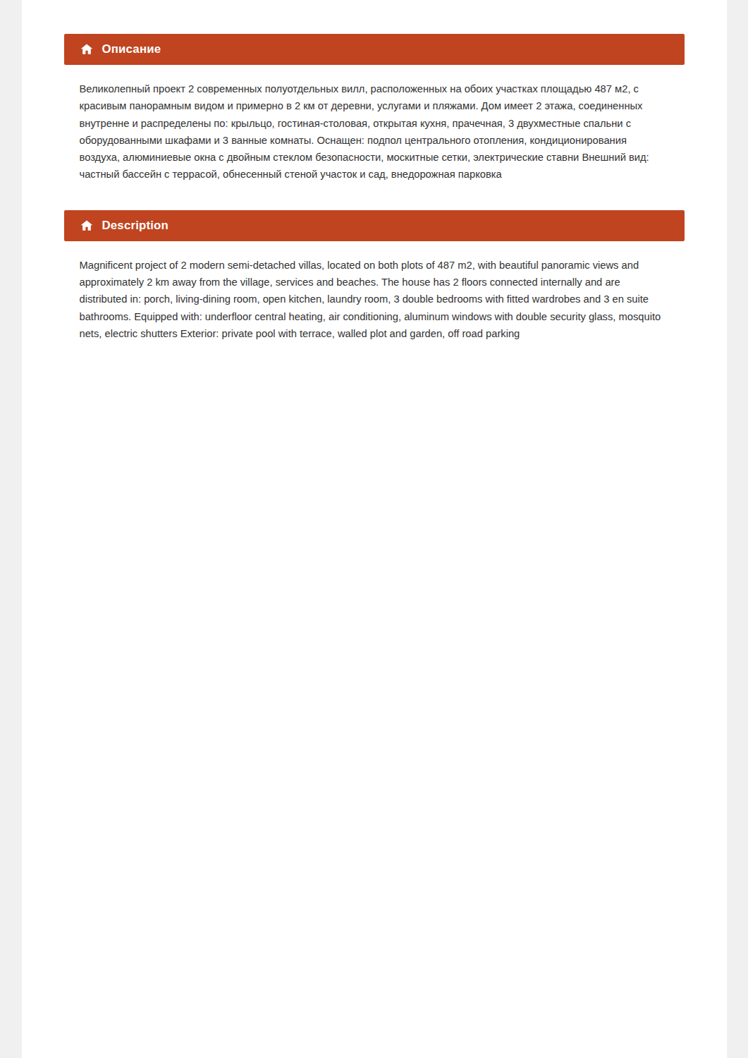Описание
Великолепный проект 2 современных полуотдельных вилл, расположенных на обоих участках площадью 487 м2, с красивым панорамным видом и примерно в 2 км от деревни, услугами и пляжами. Дом имеет 2 этажа, соединенных внутренне и распределены по: крыльцо, гостиная-столовая, открытая кухня, прачечная, 3 двухместные спальни с оборудованными шкафами и 3 ванные комнаты. Оснащен: подпол центрального отопления, кондиционирования воздуха, алюминиевые окна с двойным стеклом безопасности, москитные сетки, электрические ставни Внешний вид: частный бассейн с террасой, обнесенный стеной участок и сад, внедорожная парковка
Description
Magnificent project of 2 modern semi-detached villas, located on both plots of 487 m2, with beautiful panoramic views and approximately 2 km away from the village, services and beaches. The house has 2 floors connected internally and are distributed in: porch, living-dining room, open kitchen, laundry room, 3 double bedrooms with fitted wardrobes and 3 en suite bathrooms. Equipped with: underfloor central heating, air conditioning, aluminum windows with double security glass, mosquito nets, electric shutters Exterior: private pool with terrace, walled plot and garden, off road parking